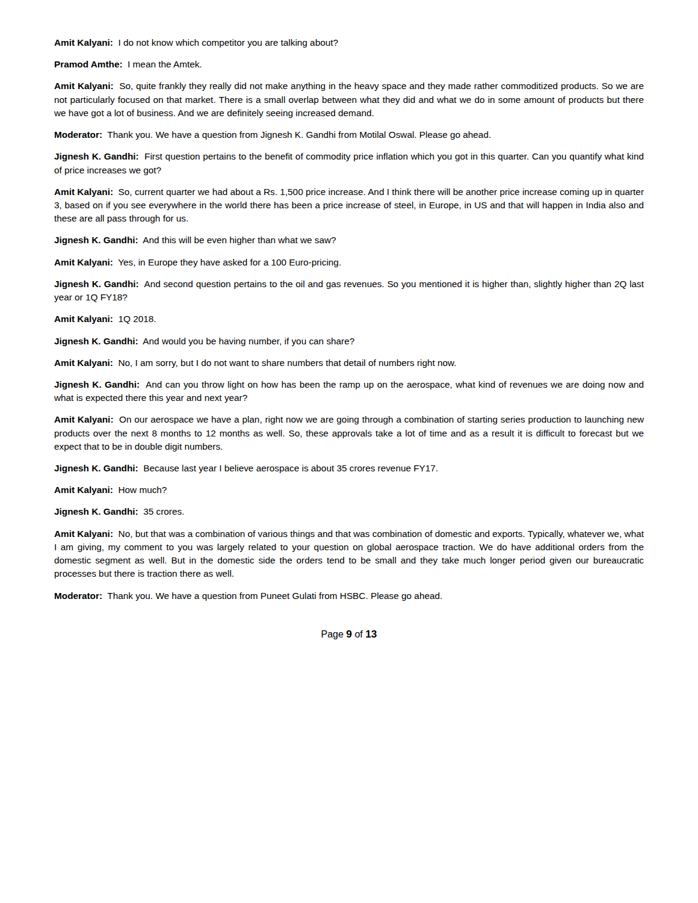Amit Kalyani: I do not know which competitor you are talking about?
Pramod Amthe: I mean the Amtek.
Amit Kalyani: So, quite frankly they really did not make anything in the heavy space and they made rather commoditized products. So we are not particularly focused on that market. There is a small overlap between what they did and what we do in some amount of products but there we have got a lot of business. And we are definitely seeing increased demand.
Moderator: Thank you. We have a question from Jignesh K. Gandhi from Motilal Oswal. Please go ahead.
Jignesh K. Gandhi: First question pertains to the benefit of commodity price inflation which you got in this quarter. Can you quantify what kind of price increases we got?
Amit Kalyani: So, current quarter we had about a Rs. 1,500 price increase. And I think there will be another price increase coming up in quarter 3, based on if you see everywhere in the world there has been a price increase of steel, in Europe, in US and that will happen in India also and these are all pass through for us.
Jignesh K. Gandhi: And this will be even higher than what we saw?
Amit Kalyani: Yes, in Europe they have asked for a 100 Euro-pricing.
Jignesh K. Gandhi: And second question pertains to the oil and gas revenues. So you mentioned it is higher than, slightly higher than 2Q last year or 1Q FY18?
Amit Kalyani: 1Q 2018.
Jignesh K. Gandhi: And would you be having number, if you can share?
Amit Kalyani: No, I am sorry, but I do not want to share numbers that detail of numbers right now.
Jignesh K. Gandhi: And can you throw light on how has been the ramp up on the aerospace, what kind of revenues we are doing now and what is expected there this year and next year?
Amit Kalyani: On our aerospace we have a plan, right now we are going through a combination of starting series production to launching new products over the next 8 months to 12 months as well. So, these approvals take a lot of time and as a result it is difficult to forecast but we expect that to be in double digit numbers.
Jignesh K. Gandhi: Because last year I believe aerospace is about 35 crores revenue FY17.
Amit Kalyani: How much?
Jignesh K. Gandhi: 35 crores.
Amit Kalyani: No, but that was a combination of various things and that was combination of domestic and exports. Typically, whatever we, what I am giving, my comment to you was largely related to your question on global aerospace traction. We do have additional orders from the domestic segment as well. But in the domestic side the orders tend to be small and they take much longer period given our bureaucratic processes but there is traction there as well.
Moderator: Thank you. We have a question from Puneet Gulati from HSBC. Please go ahead.
Page 9 of 13